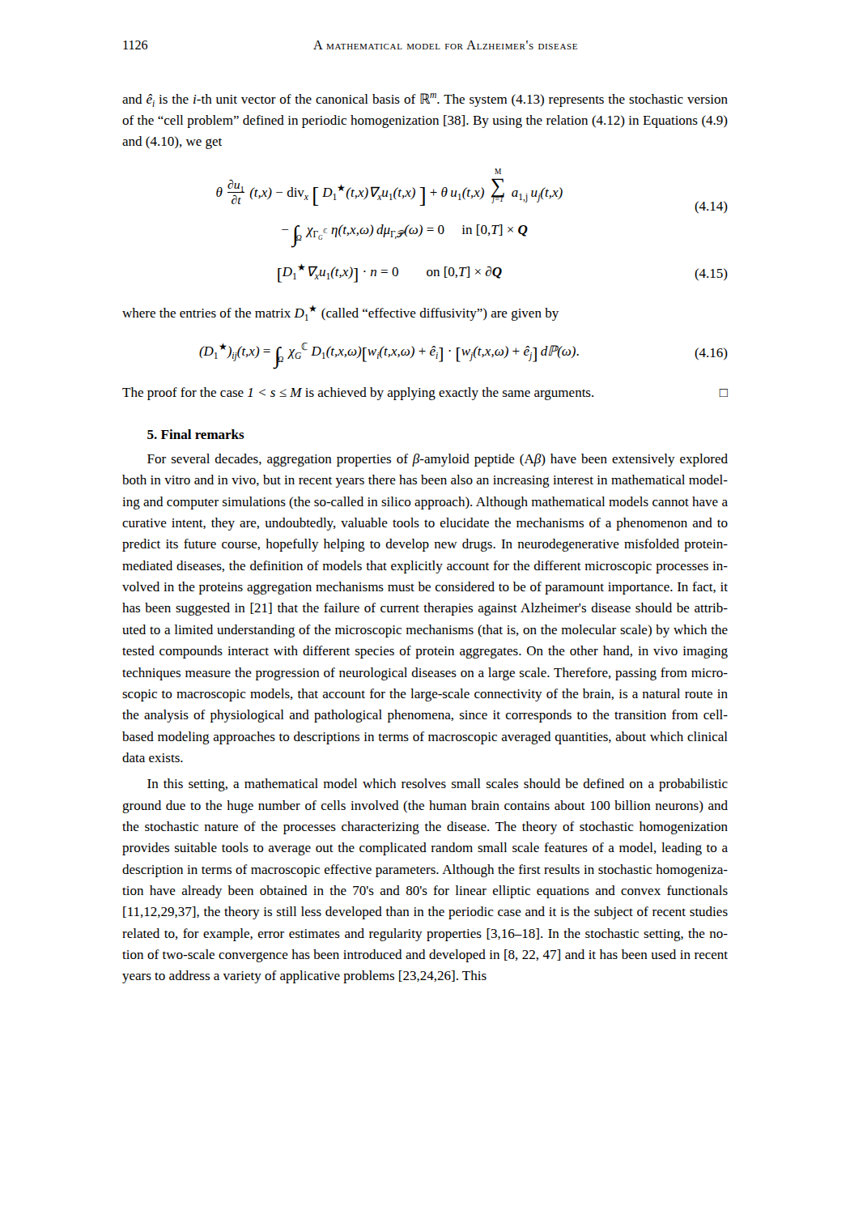1126 A mathematical model for Alzheimer's disease
and êi is the i-th unit vector of the canonical basis of ℝm. The system (4.13) represents the stochastic version of the “cell problem” defined in periodic homogenization [38]. By using the relation (4.12) in Equations (4.9) and (4.10), we get
θ ∂u1∂t (t,x) − divx [ D1★(t,x)∇xu1(t,x) ] + θ u1(t,x) M∑j=1 a1,j uj(t,x) − ∫Ω χΓGℂ η(t,x,ω) dμΓ,𝒫(ω) = 0 in [0,T] × Q
(4.14)
[D1★∇xu1(t,x)] · n = 0 on [0,T] × ∂Q
(4.15)
where the entries of the matrix D1★ (called “effective diffusivity”) are given by
(D1★)ij(t,x) = ∫Ω χGℂ D1(t,x,ω)[wi(t,x,ω) + êi] · [wj(t,x,ω) + êj] dℙ(ω).
(4.16)
The proof for the case 1 < s ≤ M is achieved by applying exactly the same arguments. □
5. Final remarks
For several decades, aggregation properties of β-amyloid peptide (Aβ) have been extensively explored both in vitro and in vivo, but in recent years there has been also an increasing interest in mathematical modeling and computer simulations (the so-called in silico approach). Although mathematical models cannot have a curative intent, they are, undoubtedly, valuable tools to elucidate the mechanisms of a phenomenon and to predict its future course, hopefully helping to develop new drugs. In neurodegenerative misfolded protein-mediated diseases, the definition of models that explicitly account for the different microscopic processes involved in the proteins aggregation mechanisms must be considered to be of paramount importance. In fact, it has been suggested in [21] that the failure of current therapies against Alzheimer's disease should be attributed to a limited understanding of the microscopic mechanisms (that is, on the molecular scale) by which the tested compounds interact with different species of protein aggregates. On the other hand, in vivo imaging techniques measure the progression of neurological diseases on a large scale. Therefore, passing from microscopic to macroscopic models, that account for the large-scale connectivity of the brain, is a natural route in the analysis of physiological and pathological phenomena, since it corresponds to the transition from cell-based modeling approaches to descriptions in terms of macroscopic averaged quantities, about which clinical data exists.
In this setting, a mathematical model which resolves small scales should be defined on a probabilistic ground due to the huge number of cells involved (the human brain contains about 100 billion neurons) and the stochastic nature of the processes characterizing the disease. The theory of stochastic homogenization provides suitable tools to average out the complicated random small scale features of a model, leading to a description in terms of macroscopic effective parameters. Although the first results in stochastic homogenization have already been obtained in the 70's and 80's for linear elliptic equations and convex functionals [11,12,29,37], the theory is still less developed than in the periodic case and it is the subject of recent studies related to, for example, error estimates and regularity properties [3,16–18]. In the stochastic setting, the notion of two-scale convergence has been introduced and developed in [8, 22, 47] and it has been used in recent years to address a variety of applicative problems [23,24,26]. This